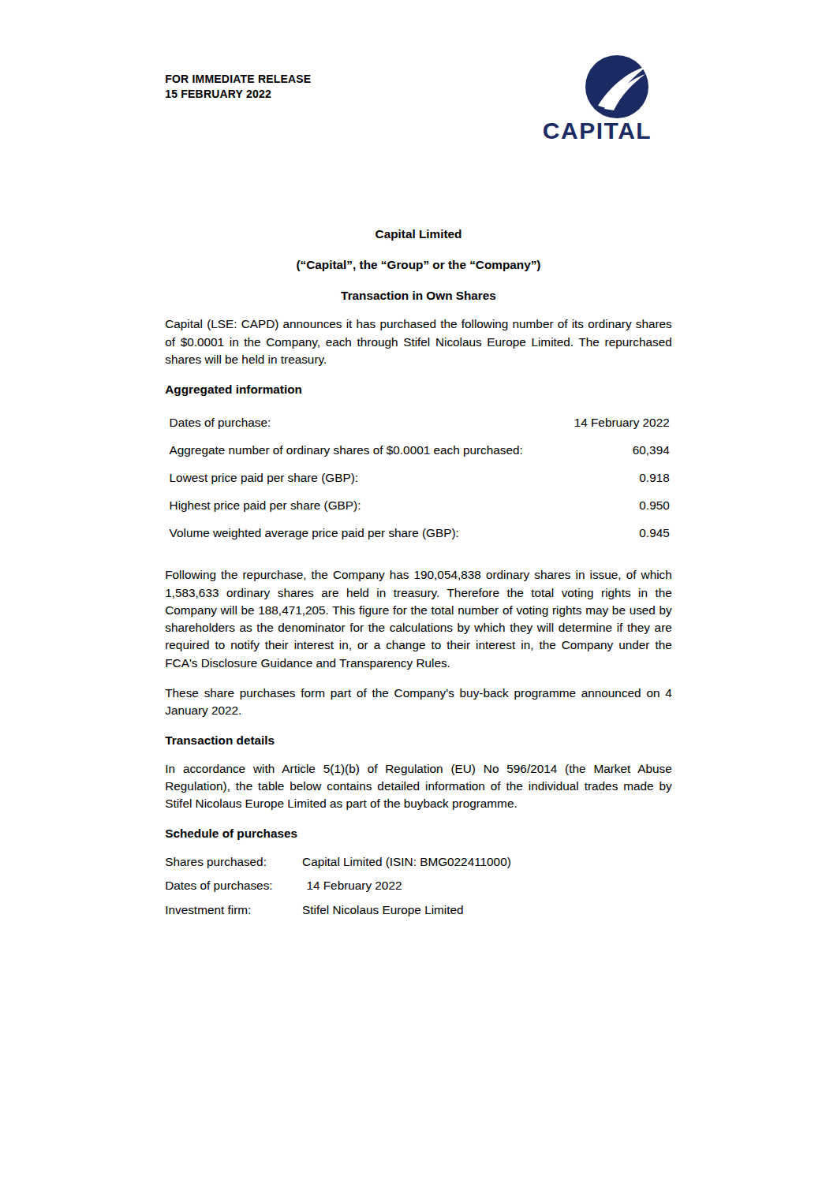FOR IMMEDIATE RELEASE
15 FEBRUARY 2022
CAPITAL
Capital Limited
(“Capital”, the “Group” or the “Company”)
Transaction in Own Shares
Capital (LSE: CAPD) announces it has purchased the following number of its ordinary shares of $0.0001 in the Company, each through Stifel Nicolaus Europe Limited. The repurchased shares will be held in treasury.
Aggregated information
| Dates of purchase: | 14 February 2022 |
| Aggregate number of ordinary shares of $0.0001 each purchased: | 60,394 |
| Lowest price paid per share (GBP): | 0.918 |
| Highest price paid per share (GBP): | 0.950 |
| Volume weighted average price paid per share (GBP): | 0.945 |
Following the repurchase, the Company has 190,054,838 ordinary shares in issue, of which 1,583,633 ordinary shares are held in treasury. Therefore the total voting rights in the Company will be 188,471,205. This figure for the total number of voting rights may be used by shareholders as the denominator for the calculations by which they will determine if they are required to notify their interest in, or a change to their interest in, the Company under the FCA's Disclosure Guidance and Transparency Rules.
These share purchases form part of the Company's buy-back programme announced on 4 January 2022.
Transaction details
In accordance with Article 5(1)(b) of Regulation (EU) No 596/2014 (the Market Abuse Regulation), the table below contains detailed information of the individual trades made by Stifel Nicolaus Europe Limited as part of the buyback programme.
Schedule of purchases
Shares purchased:
Capital Limited (ISIN: BMG022411000)
Dates of purchases:
14 February 2022
Investment firm:
Stifel Nicolaus Europe Limited